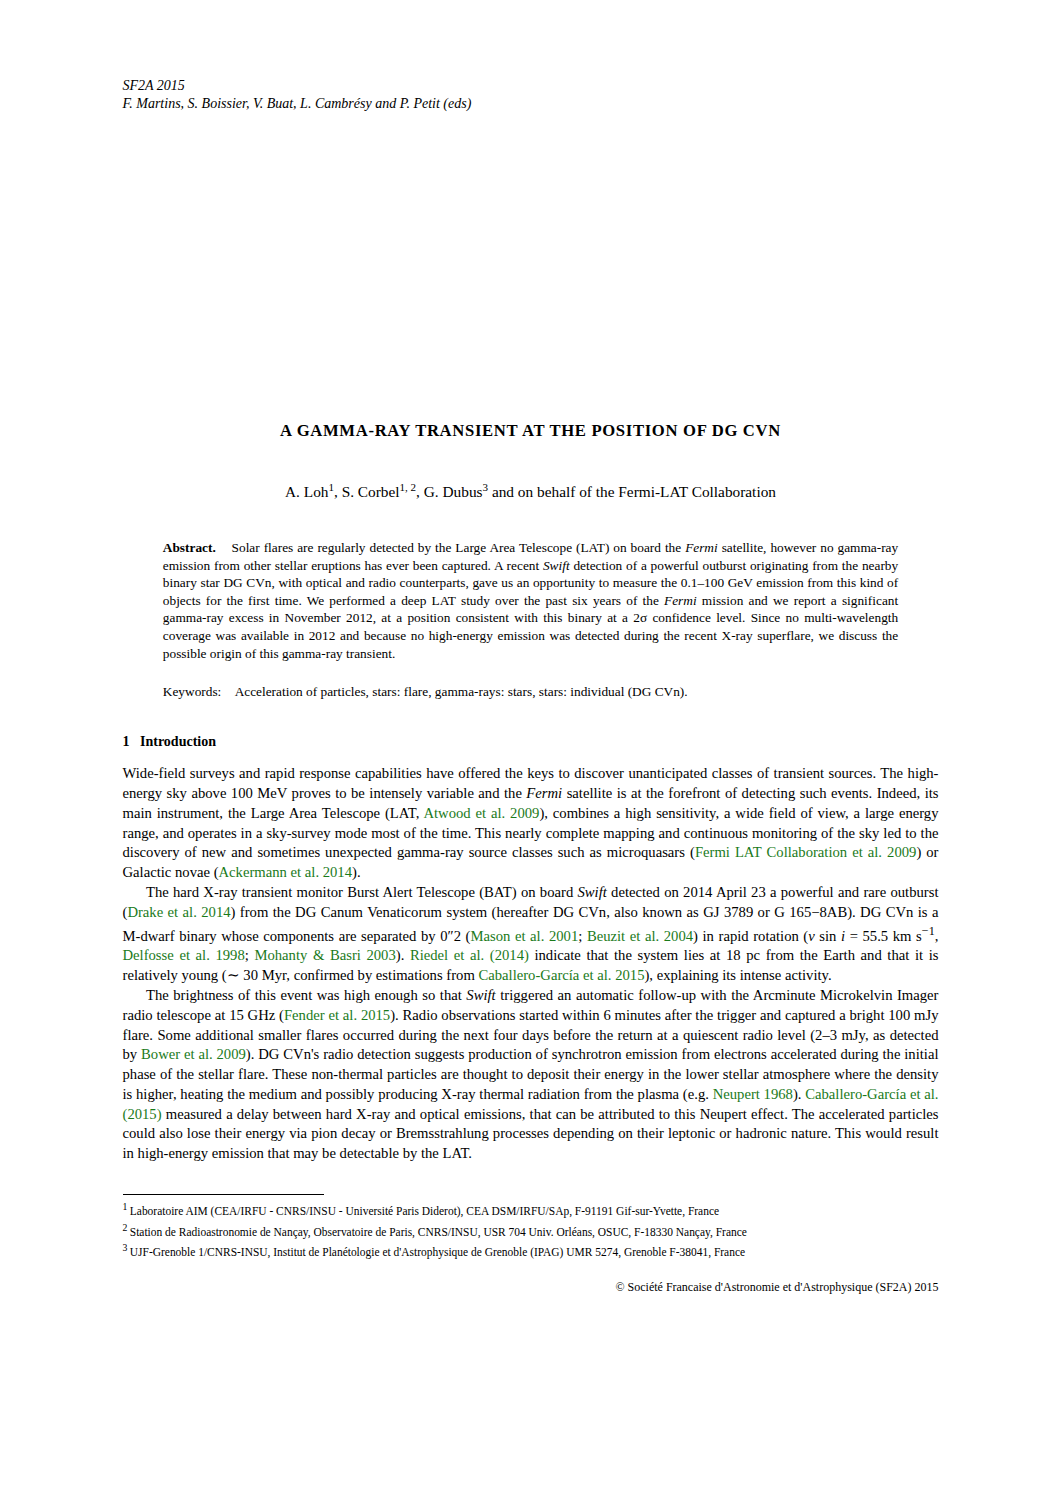SF2A 2015
F. Martins, S. Boissier, V. Buat, L. Cambrésy and P. Petit (eds)
A Gamma-Ray Transient at the Position of DG CVn
A. Loh1, S. Corbel1, 2, G. Dubus3 and on behalf of the Fermi-LAT Collaboration
Abstract. Solar flares are regularly detected by the Large Area Telescope (LAT) on board the Fermi satellite, however no gamma-ray emission from other stellar eruptions has ever been captured. A recent Swift detection of a powerful outburst originating from the nearby binary star DG CVn, with optical and radio counterparts, gave us an opportunity to measure the 0.1–100 GeV emission from this kind of objects for the first time. We performed a deep LAT study over the past six years of the Fermi mission and we report a significant gamma-ray excess in November 2012, at a position consistent with this binary at a 2σ confidence level. Since no multi-wavelength coverage was available in 2012 and because no high-energy emission was detected during the recent X-ray superflare, we discuss the possible origin of this gamma-ray transient.
Keywords: Acceleration of particles, stars: flare, gamma-rays: stars, stars: individual (DG CVn).
1 Introduction
Wide-field surveys and rapid response capabilities have offered the keys to discover unanticipated classes of transient sources. The high-energy sky above 100 MeV proves to be intensely variable and the Fermi satellite is at the forefront of detecting such events. Indeed, its main instrument, the Large Area Telescope (LAT, Atwood et al. 2009), combines a high sensitivity, a wide field of view, a large energy range, and operates in a sky-survey mode most of the time. This nearly complete mapping and continuous monitoring of the sky led to the discovery of new and sometimes unexpected gamma-ray source classes such as microquasars (Fermi LAT Collaboration et al. 2009) or Galactic novae (Ackermann et al. 2014).
The hard X-ray transient monitor Burst Alert Telescope (BAT) on board Swift detected on 2014 April 23 a powerful and rare outburst (Drake et al. 2014) from the DG Canum Venaticorum system (hereafter DG CVn, also known as GJ 3789 or G 165−8AB). DG CVn is a M-dwarf binary whose components are separated by 0″2 (Mason et al. 2001; Beuzit et al. 2004) in rapid rotation (v sin i = 55.5 km s−1, Delfosse et al. 1998; Mohanty & Basri 2003). Riedel et al. (2014) indicate that the system lies at 18 pc from the Earth and that it is relatively young (∼ 30 Myr, confirmed by estimations from Caballero-García et al. 2015), explaining its intense activity.
The brightness of this event was high enough so that Swift triggered an automatic follow-up with the Arcminute Microkelvin Imager radio telescope at 15 GHz (Fender et al. 2015). Radio observations started within 6 minutes after the trigger and captured a bright 100 mJy flare. Some additional smaller flares occurred during the next four days before the return at a quiescent radio level (2–3 mJy, as detected by Bower et al. 2009). DG CVn's radio detection suggests production of synchrotron emission from electrons accelerated during the initial phase of the stellar flare. These non-thermal particles are thought to deposit their energy in the lower stellar atmosphere where the density is higher, heating the medium and possibly producing X-ray thermal radiation from the plasma (e.g. Neupert 1968). Caballero-García et al. (2015) measured a delay between hard X-ray and optical emissions, that can be attributed to this Neupert effect. The accelerated particles could also lose their energy via pion decay or Bremsstrahlung processes depending on their leptonic or hadronic nature. This would result in high-energy emission that may be detectable by the LAT.
1Laboratoire AIM (CEA/IRFU - CNRS/INSU - Université Paris Diderot), CEA DSM/IRFU/SAp, F-91191 Gif-sur-Yvette, France
2Station de Radioastronomie de Nançay, Observatoire de Paris, CNRS/INSU, USR 704 Univ. Orléans, OSUC, F-18330 Nançay, France
3UJF-Grenoble 1/CNRS-INSU, Institut de Planétologie et d'Astrophysique de Grenoble (IPAG) UMR 5274, Grenoble F-38041, France
© Société Francaise d'Astronomie et d'Astrophysique (SF2A) 2015